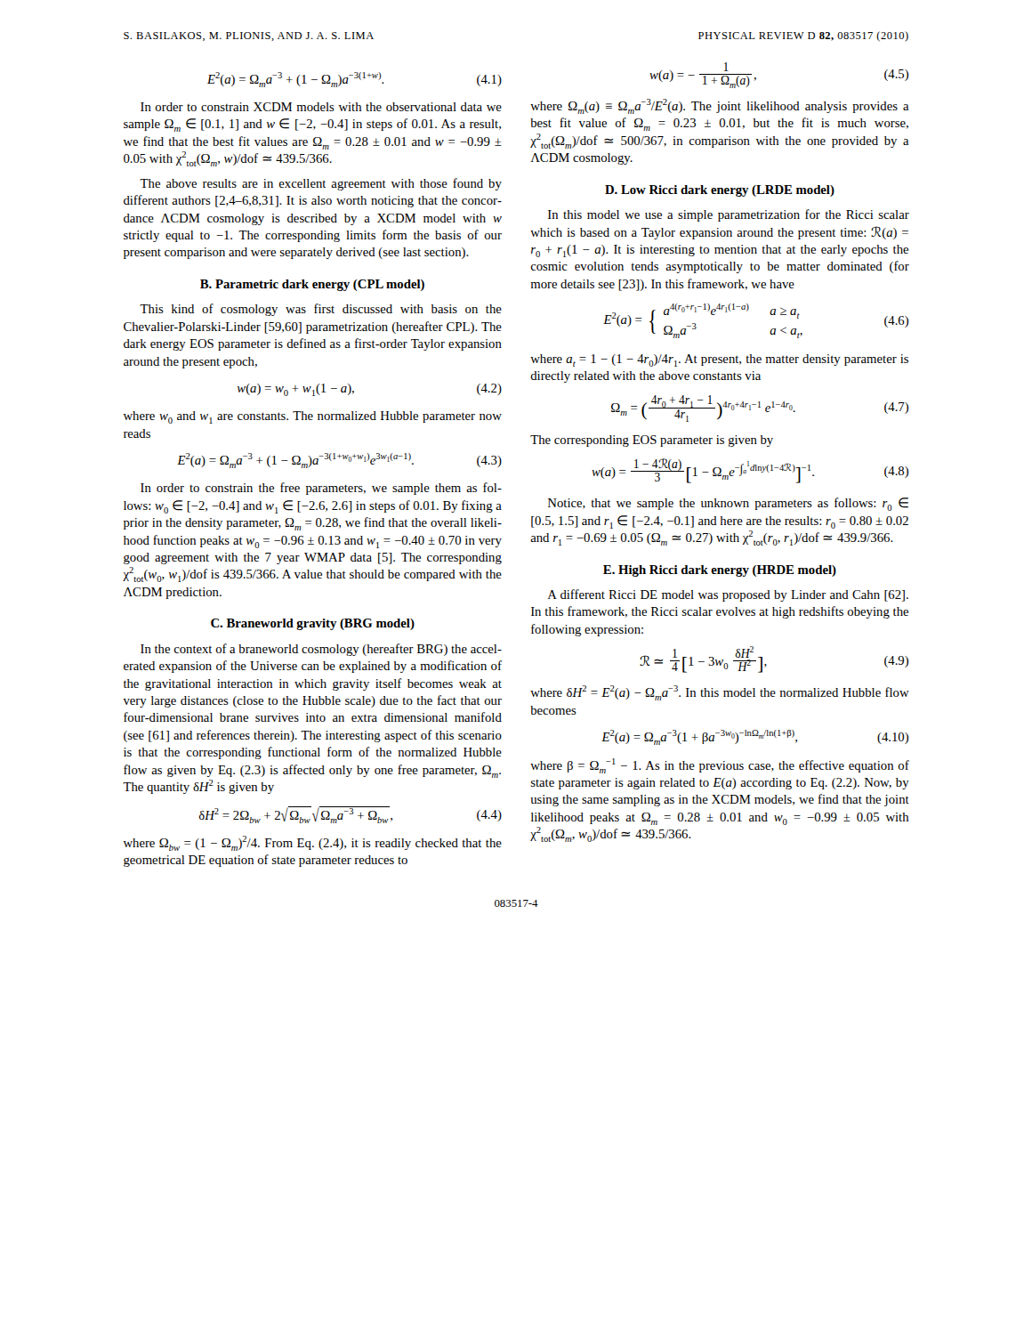S. Basilakos, M. Plionis, and J. A. S. Lima Physical Review D 82, 083517 (2010)
E2(a) = Ωma−3 + (1 − Ωm)a−3(1+w). (4.1)
In order to constrain XCDM models with the observational data we sample Ωm ∈ [0.1, 1] and w ∈ [−2, −0.4] in steps of 0.01. As a result, we find that the best fit values are Ωm = 0.28 ± 0.01 and w = −0.99 ± 0.05 with χ2tot(Ωm, w)/dof ≃ 439.5/366.
The above results are in excellent agreement with those found by different authors [2,4–6,8,31]. It is also worth noticing that the concordance ΛCDM cosmology is described by a XCDM model with w strictly equal to −1. The corresponding limits form the basis of our present comparison and were separately derived (see last section).
B. Parametric dark energy (CPL model)
This kind of cosmology was first discussed with basis on the Chevalier-Polarski-Linder [59,60] parametrization (hereafter CPL). The dark energy EOS parameter is defined as a first-order Taylor expansion around the present epoch,
w(a) = w0 + w1(1 − a), (4.2)
where w0 and w1 are constants. The normalized Hubble parameter now reads
E2(a) = Ωma−3 + (1 − Ωm)a−3(1+w0+w1)e3w1(a−1). (4.3)
In order to constrain the free parameters, we sample them as follows: w0 ∈ [−2, −0.4] and w1 ∈ [−2.6, 2.6] in steps of 0.01. By fixing a prior in the density parameter, Ωm = 0.28, we find that the overall likelihood function peaks at w0 = −0.96 ± 0.13 and w1 = −0.40 ± 0.70 in very good agreement with the 7 year WMAP data [5]. The corresponding χ2tot(w0, w1)/dof is 439.5/366. A value that should be compared with the ΛCDM prediction.
C. Braneworld gravity (BRG model)
In the context of a braneworld cosmology (hereafter BRG) the accelerated expansion of the Universe can be explained by a modification of the gravitational interaction in which gravity itself becomes weak at very large distances (close to the Hubble scale) due to the fact that our four-dimensional brane survives into an extra dimensional manifold (see [61] and references therein). The interesting aspect of this scenario is that the corresponding functional form of the normalized Hubble flow as given by Eq. (2.3) is affected only by one free parameter, Ωm. The quantity δH2 is given by
δH2 = 2Ωbw + 2√Ωbw√Ωma−3 + Ωbw, (4.4)
where Ωbw = (1 − Ωm)2/4. From Eq. (2.4), it is readily checked that the geometrical DE equation of state parameter reduces to
w(a) = − 11 + Ωm(a), (4.5)
where Ωm(a) ≡ Ωma−3/E2(a). The joint likelihood analysis provides a best fit value of Ωm = 0.23 ± 0.01, but the fit is much worse, χ2tot(Ωm)/dof ≃ 500/367, in comparison with the one provided by a ΛCDM cosmology.
D. Low Ricci dark energy (LRDE model)
In this model we use a simple parametrization for the Ricci scalar which is based on a Taylor expansion around the present time: ℛ(a) = r0 + r1(1 − a). It is interesting to mention that at the early epochs the cosmic evolution tends asymptotically to be matter dominated (for more details see [23]). In this framework, we have
E2(a) = { a4(r0+r1−1)e4r1(1−a) a ≥ at Ωma−3 a < at, (4.6)
where at = 1 − (1 − 4r0)/4r1. At present, the matter density parameter is directly related with the above constants via
Ωm = (4r0 + 4r1 − 14r1)4r0+4r1−1 e1−4r0. (4.7)
The corresponding EOS parameter is given by
w(a) = 1 − 4ℛ(a) 3[1 − Ωme−∫a1dlny(1−4ℛ)]−1. (4.8)
Notice, that we sample the unknown parameters as follows: r0 ∈ [0.5, 1.5] and r1 ∈ [−2.4, −0.1] and here are the results: r0 = 0.80 ± 0.02 and r1 = −0.69 ± 0.05 (Ωm ≃ 0.27) with χ2tot(r0, r1)/dof ≃ 439.9/366.
E. High Ricci dark energy (HRDE model)
A different Ricci DE model was proposed by Linder and Cahn [62]. In this framework, the Ricci scalar evolves at high redshifts obeying the following expression:
ℛ ≃ 14[1 − 3w0 δH2 H2], (4.9)
where δH2 = E2(a) − Ωma−3. In this model the normalized Hubble flow becomes
E2(a) = Ωma−3(1 + βa−3w0)−lnΩm/ln(1+β), (4.10)
where β = Ωm−1 − 1. As in the previous case, the effective equation of state parameter is again related to E(a) according to Eq. (2.2). Now, by using the same sampling as in the XCDM models, we find that the joint likelihood peaks at Ωm = 0.28 ± 0.01 and w0 = −0.99 ± 0.05 with χ2tot(Ωm, w0)/dof ≃ 439.5/366.
083517-4